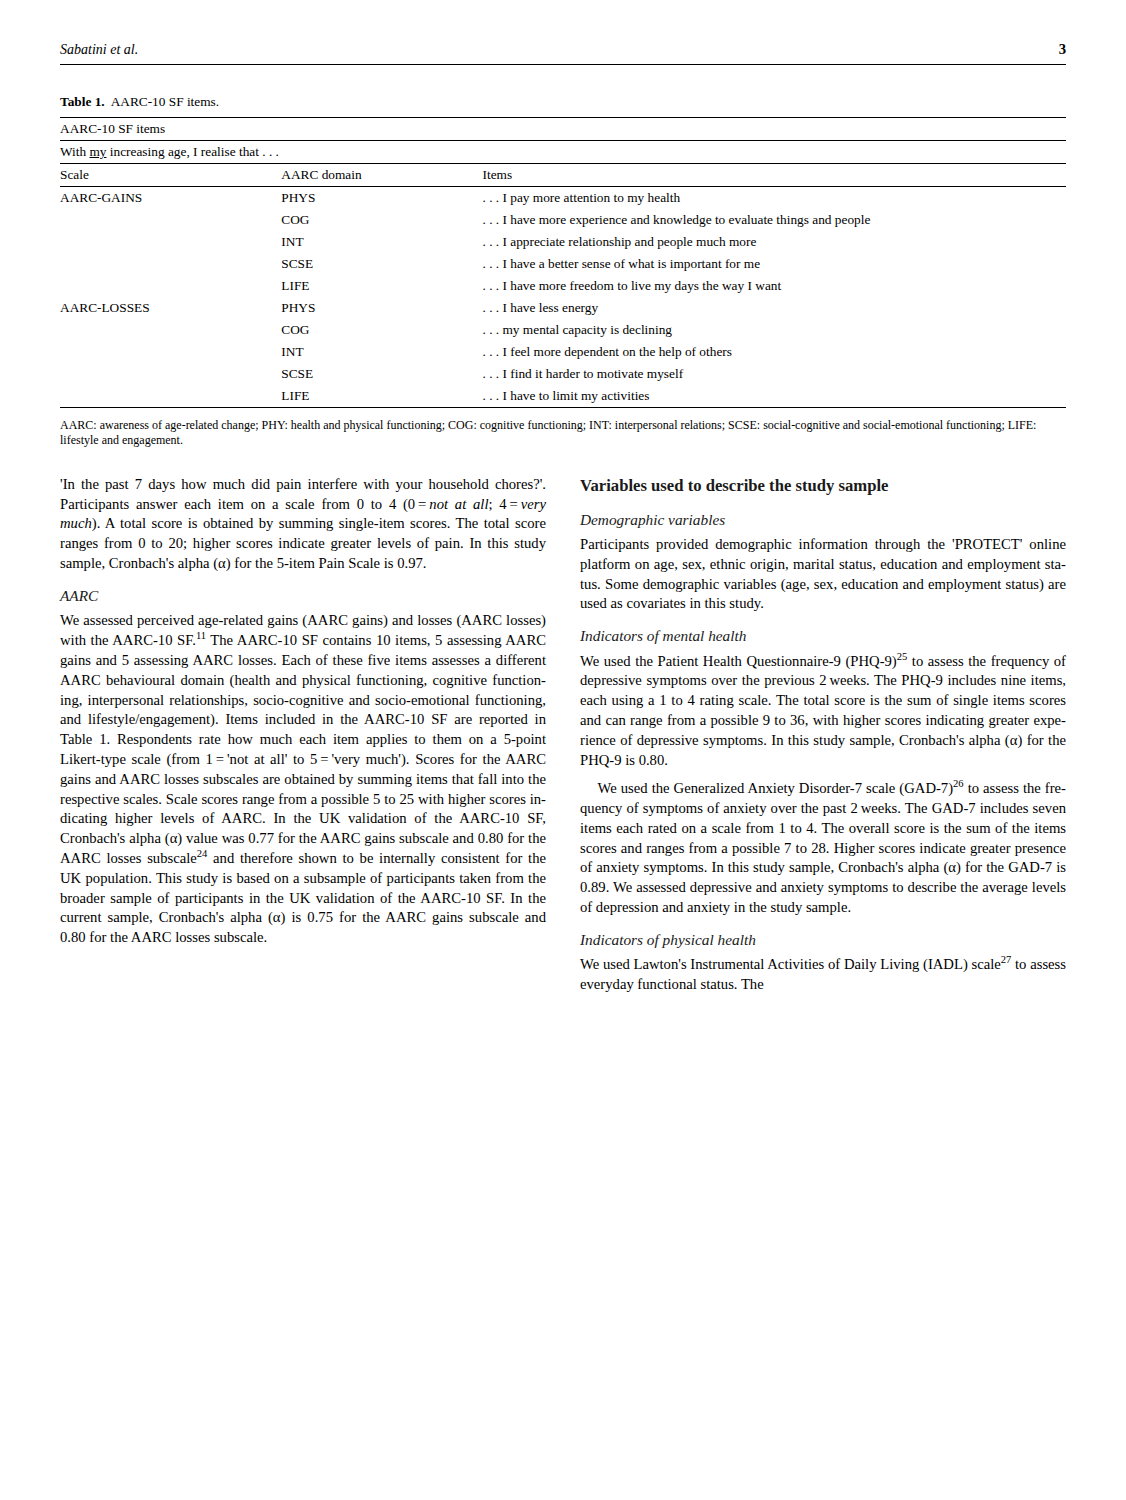Sabatini et al. 3
Table 1. AARC-10 SF items.
| AARC-10 SF items |
| With my increasing age, I realise that . . . |
| Scale | AARC domain | Items |
| AARC-GAINS | PHYS | . . . I pay more attention to my health |
| | COG | . . . I have more experience and knowledge to evaluate things and people |
| | INT | . . . I appreciate relationship and people much more |
| | SCSE | . . . I have a better sense of what is important for me |
| | LIFE | . . . I have more freedom to live my days the way I want |
| AARC-LOSSES | PHYS | . . . I have less energy |
| | COG | . . . my mental capacity is declining |
| | INT | . . . I feel more dependent on the help of others |
| | SCSE | . . . I find it harder to motivate myself |
| | LIFE | . . . I have to limit my activities |
AARC: awareness of age-related change; PHY: health and physical functioning; COG: cognitive functioning; INT: interpersonal relations; SCSE: social-cognitive and social-emotional functioning; LIFE: lifestyle and engagement.
'In the past 7 days how much did pain interfere with your household chores?'. Participants answer each item on a scale from 0 to 4 (0 = not at all; 4 = very much). A total score is obtained by summing single-item scores. The total score ranges from 0 to 20; higher scores indicate greater levels of pain. In this study sample, Cronbach's alpha (α) for the 5-item Pain Scale is 0.97.
AARC
We assessed perceived age-related gains (AARC gains) and losses (AARC losses) with the AARC-10 SF.11 The AARC-10 SF contains 10 items, 5 assessing AARC gains and 5 assessing AARC losses. Each of these five items assesses a different AARC behavioural domain (health and physical functioning, cognitive functioning, interpersonal relationships, socio-cognitive and socio-emotional functioning, and lifestyle/engagement). Items included in the AARC-10 SF are reported in Table 1. Respondents rate how much each item applies to them on a 5-point Likert-type scale (from 1 = 'not at all' to 5 = 'very much'). Scores for the AARC gains and AARC losses subscales are obtained by summing items that fall into the respective scales. Scale scores range from a possible 5 to 25 with higher scores indicating higher levels of AARC. In the UK validation of the AARC-10 SF, Cronbach's alpha (α) value was 0.77 for the AARC gains subscale and 0.80 for the AARC losses subscale24 and therefore shown to be internally consistent for the UK population. This study is based on a subsample of participants taken from the broader sample of participants in the UK validation of the AARC-10 SF. In the current sample, Cronbach's alpha (α) is 0.75 for the AARC gains subscale and 0.80 for the AARC losses subscale.
Variables used to describe the study sample
Demographic variables
Participants provided demographic information through the 'PROTECT' online platform on age, sex, ethnic origin, marital status, education and employment status. Some demographic variables (age, sex, education and employment status) are used as covariates in this study.
Indicators of mental health
We used the Patient Health Questionnaire-9 (PHQ-9)25 to assess the frequency of depressive symptoms over the previous 2 weeks. The PHQ-9 includes nine items, each using a 1 to 4 rating scale. The total score is the sum of single items scores and can range from a possible 9 to 36, with higher scores indicating greater experience of depressive symptoms. In this study sample, Cronbach's alpha (α) for the PHQ-9 is 0.80.
We used the Generalized Anxiety Disorder-7 scale (GAD-7)26 to assess the frequency of symptoms of anxiety over the past 2 weeks. The GAD-7 includes seven items each rated on a scale from 1 to 4. The overall score is the sum of the items scores and ranges from a possible 7 to 28. Higher scores indicate greater presence of anxiety symptoms. In this study sample, Cronbach's alpha (α) for the GAD-7 is 0.89. We assessed depressive and anxiety symptoms to describe the average levels of depression and anxiety in the study sample.
Indicators of physical health
We used Lawton's Instrumental Activities of Daily Living (IADL) scale27 to assess everyday functional status. The